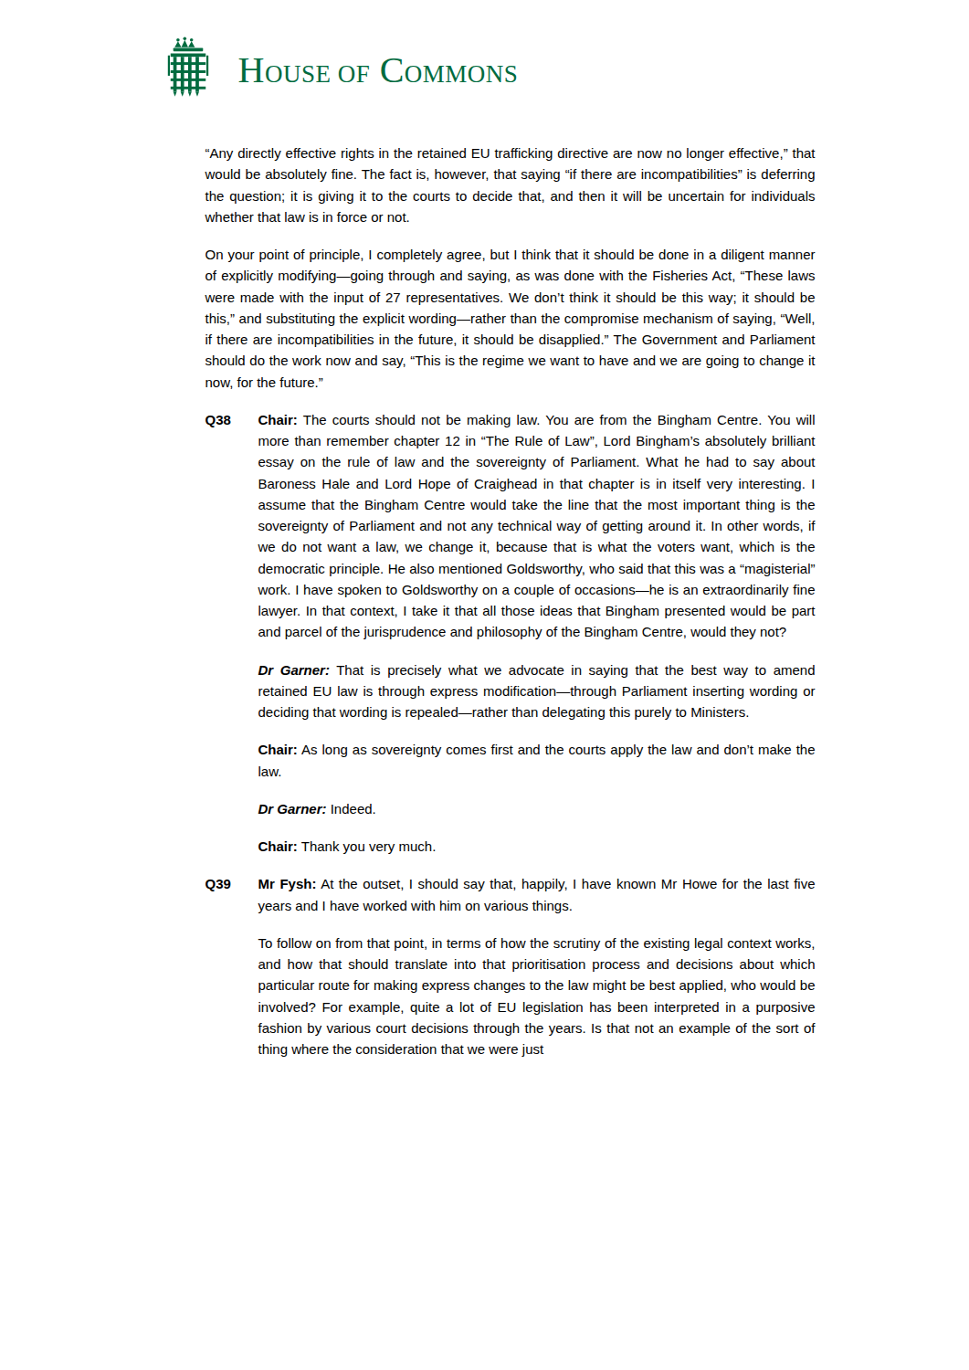HOUSE OF COMMONS
“Any directly effective rights in the retained EU trafficking directive are now no longer effective,” that would be absolutely fine. The fact is, however, that saying “if there are incompatibilities” is deferring the question; it is giving it to the courts to decide that, and then it will be uncertain for individuals whether that law is in force or not.
On your point of principle, I completely agree, but I think that it should be done in a diligent manner of explicitly modifying—going through and saying, as was done with the Fisheries Act, “These laws were made with the input of 27 representatives. We don’t think it should be this way; it should be this,” and substituting the explicit wording—rather than the compromise mechanism of saying, “Well, if there are incompatibilities in the future, it should be disapplied.” The Government and Parliament should do the work now and say, “This is the regime we want to have and we are going to change it now, for the future.”
Q38
Chair: The courts should not be making law. You are from the Bingham Centre. You will more than remember chapter 12 in “The Rule of Law”, Lord Bingham’s absolutely brilliant essay on the rule of law and the sovereignty of Parliament. What he had to say about Baroness Hale and Lord Hope of Craighead in that chapter is in itself very interesting. I assume that the Bingham Centre would take the line that the most important thing is the sovereignty of Parliament and not any technical way of getting around it. In other words, if we do not want a law, we change it, because that is what the voters want, which is the democratic principle. He also mentioned Goldsworthy, who said that this was a “magisterial” work. I have spoken to Goldsworthy on a couple of occasions—he is an extraordinarily fine lawyer. In that context, I take it that all those ideas that Bingham presented would be part and parcel of the jurisprudence and philosophy of the Bingham Centre, would they not?
Dr Garner: That is precisely what we advocate in saying that the best way to amend retained EU law is through express modification—through Parliament inserting wording or deciding that wording is repealed—rather than delegating this purely to Ministers.
Chair: As long as sovereignty comes first and the courts apply the law and don’t make the law.
Dr Garner: Indeed.
Chair: Thank you very much.
Q39
Mr Fysh: At the outset, I should say that, happily, I have known Mr Howe for the last five years and I have worked with him on various things.
To follow on from that point, in terms of how the scrutiny of the existing legal context works, and how that should translate into that prioritisation process and decisions about which particular route for making express changes to the law might be best applied, who would be involved? For example, quite a lot of EU legislation has been interpreted in a purposive fashion by various court decisions through the years. Is that not an example of the sort of thing where the consideration that we were just